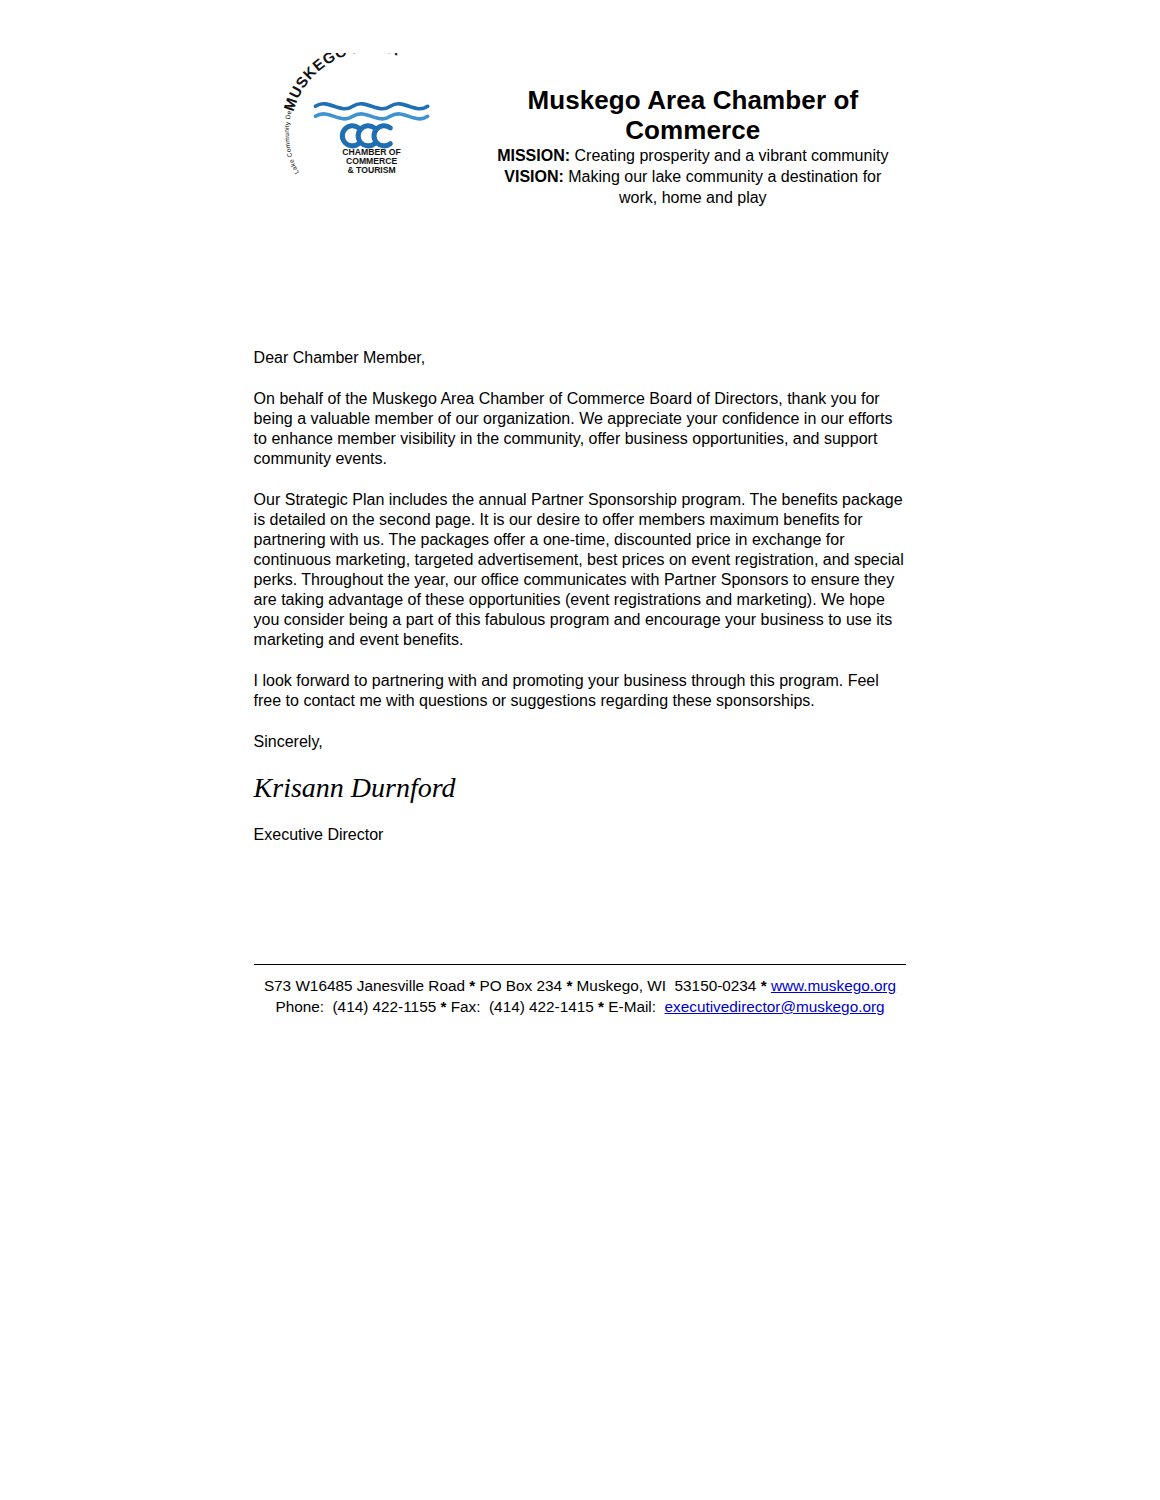Muskego Area Chamber of Commerce & Tourism logo MUSKEGO AREA CHAMBER OF COMMERCE & TOURISM Lake Community Destination for Work · Home · Play
Muskego Area Chamber of Commerce
MISSION: Creating prosperity and a vibrant community
VISION: Making our lake community a destination for work, home and play
Dear Chamber Member,
On behalf of the Muskego Area Chamber of Commerce Board of Directors, thank you for being a valuable member of our organization. We appreciate your confidence in our efforts to enhance member visibility in the community, offer business opportunities, and support community events.
Our Strategic Plan includes the annual Partner Sponsorship program. The benefits package is detailed on the second page. It is our desire to offer members maximum benefits for partnering with us. The packages offer a one-time, discounted price in exchange for continuous marketing, targeted advertisement, best prices on event registration, and special perks. Throughout the year, our office communicates with Partner Sponsors to ensure they are taking advantage of these opportunities (event registrations and marketing). We hope you consider being a part of this fabulous program and encourage your business to use its marketing and event benefits.
I look forward to partnering with and promoting your business through this program. Feel free to contact me with questions or suggestions regarding these sponsorships.
Sincerely,
Krisann Durnford
Executive Director
S73 W16485 Janesville Road * PO Box 234 * Muskego, WI 53150-0234 * www.muskego.org
Phone: (414) 422-1155 * Fax: (414) 422-1415 * E-Mail: executivedirector@muskego.org